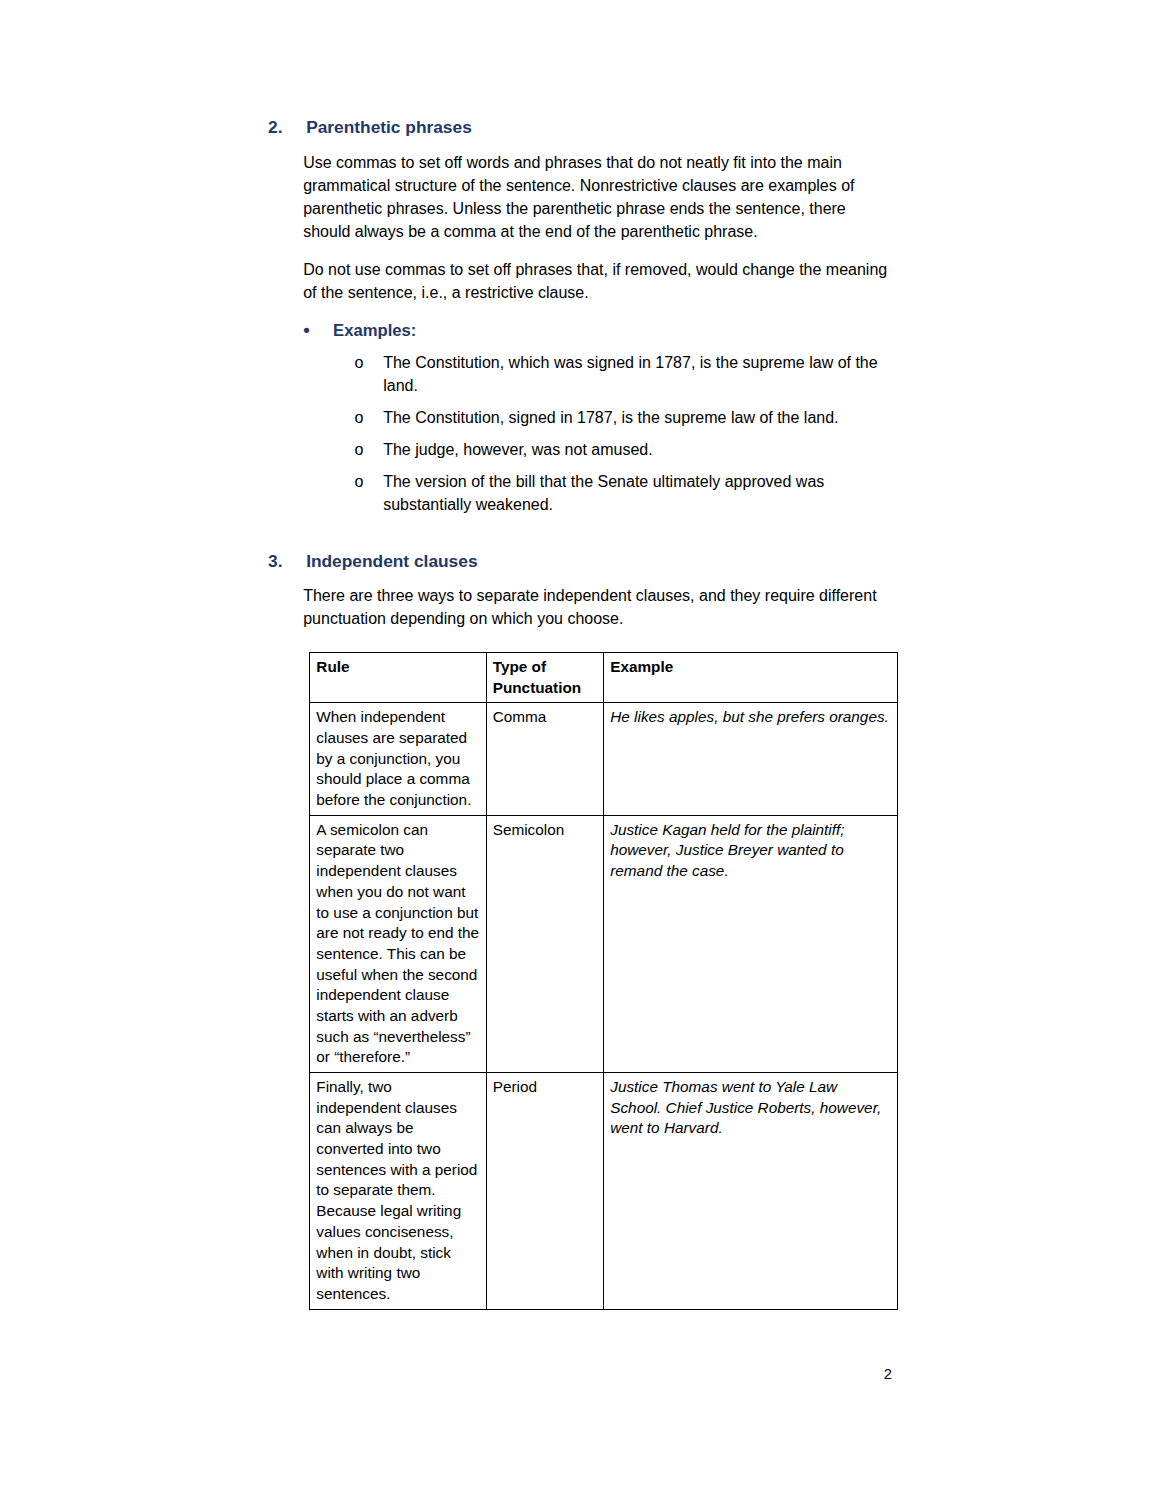2. Parenthetic phrases
Use commas to set off words and phrases that do not neatly fit into the main grammatical structure of the sentence. Nonrestrictive clauses are examples of parenthetic phrases. Unless the parenthetic phrase ends the sentence, there should always be a comma at the end of the parenthetic phrase.
Do not use commas to set off phrases that, if removed, would change the meaning of the sentence, i.e., a restrictive clause.
•Examples:
oThe Constitution, which was signed in 1787, is the supreme law of the land.
oThe Constitution, signed in 1787, is the supreme law of the land.
oThe judge, however, was not amused.
oThe version of the bill that the Senate ultimately approved was substantially weakened.
3. Independent clauses
There are three ways to separate independent clauses, and they require different punctuation depending on which you choose.
| Rule | Type of Punctuation | Example |
| --- | --- | --- |
| When independent clauses are separated by a conjunction, you should place a comma before the conjunction. | Comma | He likes apples, but she prefers oranges. |
| A semicolon can separate two independent clauses when you do not want to use a conjunction but are not ready to end the sentence. This can be useful when the second independent clause starts with an adverb such as “nevertheless” or “therefore.” | Semicolon | Justice Kagan held for the plaintiff; however, Justice Breyer wanted to remand the case. |
| Finally, two independent clauses can always be converted into two sentences with a period to separate them. Because legal writing values conciseness, when in doubt, stick with writing two sentences. | Period | Justice Thomas went to Yale Law School. Chief Justice Roberts, however, went to Harvard. |
2